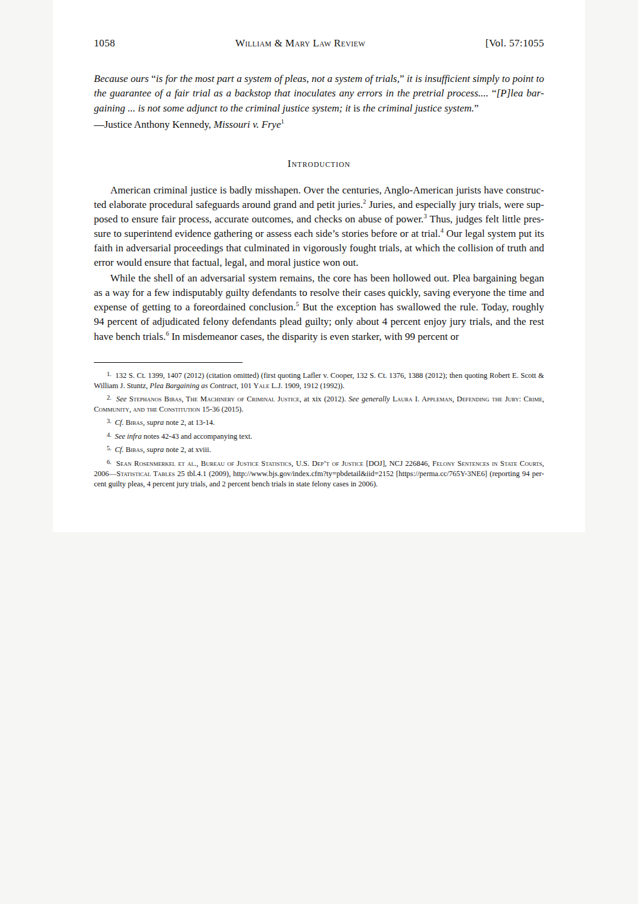1058 William & Mary Law Review [Vol. 57:1055
Because ours “is for the most part a system of pleas, not a system of trials,” it is insufficient simply to point to the guarantee of a fair trial as a backstop that inoculates any errors in the pretrial process.... “[P]lea bargaining ... is not some adjunct to the criminal justice system; it is the criminal justice system.”
—Justice Anthony Kennedy, Missouri v. Frye1
Introduction
American criminal justice is badly misshapen. Over the centuries, Anglo-American jurists have constructed elaborate procedural safeguards around grand and petit juries.2 Juries, and especially jury trials, were supposed to ensure fair process, accurate outcomes, and checks on abuse of power.3 Thus, judges felt little pressure to superintend evidence gathering or assess each side’s stories before or at trial.4 Our legal system put its faith in adversarial proceedings that culminated in vigorously fought trials, at which the collision of truth and error would ensure that factual, legal, and moral justice won out.
While the shell of an adversarial system remains, the core has been hollowed out. Plea bargaining began as a way for a few indisputably guilty defendants to resolve their cases quickly, saving everyone the time and expense of getting to a foreordained conclusion.5 But the exception has swallowed the rule. Today, roughly 94 percent of adjudicated felony defendants plead guilty; only about 4 percent enjoy jury trials, and the rest have bench trials.6 In misdemeanor cases, the disparity is even starker, with 99 percent or
132 S. Ct. 1399, 1407 (2012) (citation omitted) (first quoting Lafler v. Cooper, 132 S. Ct. 1376, 1388 (2012); then quoting Robert E. Scott & William J. Stuntz, Plea Bargaining as Contract, 101 Yale L.J. 1909, 1912 (1992)).
See Stephanos Bibas, The Machinery of Criminal Justice, at xix (2012). See generally Laura I. Appleman, Defending the Jury: Crime, Community, and the Constitution 15-36 (2015).
Cf. Bibas, supra note 2, at 13-14.
See infra notes 42-43 and accompanying text.
Cf. Bibas, supra note 2, at xviii.
Sean Rosenmerkel et al., Bureau of Justice Statistics, U.S. Dep’t of Justice [DOJ], NCJ 226846, Felony Sentences in State Courts, 2006—Statistical Tables 25 tbl.4.1 (2009), http://www.bjs.gov/index.cfm?ty=pbdetail&iid=2152 [https://perma.cc/765Y-3NE6] (reporting 94 percent guilty pleas, 4 percent jury trials, and 2 percent bench trials in state felony cases in 2006).